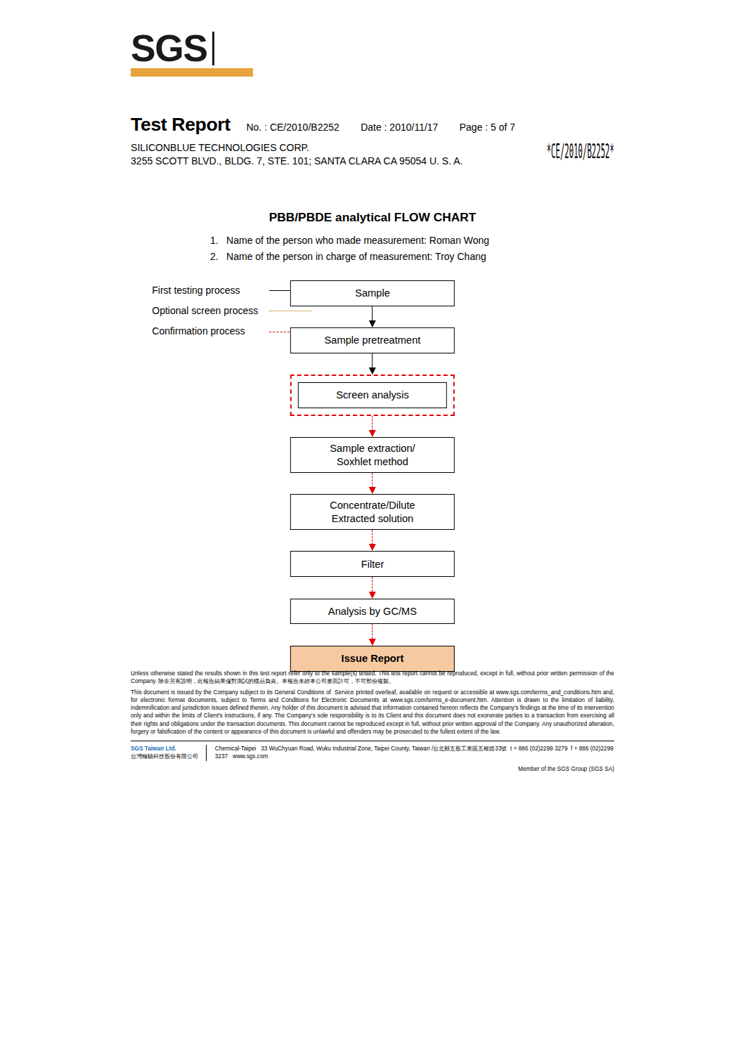SGS
Test Report
No. : CE/2010/B2252 Date : 2010/11/17 Page : 5 of 7
SILICONBLUE TECHNOLOGIES CORP.
3255 SCOTT BLVD., BLDG. 7, STE. 101; SANTA CLARA CA 95054 U. S. A.
*CE/2010/B2252*
PBB/PBDE analytical FLOW CHART
Name of the person who made measurement: Roman Wong
Name of the person in charge of measurement: Troy Chang
First testing process
Optional screen process
Confirmation process
Sample
Sample pretreatment
Screen analysis
Sample extraction/
Soxhlet method
Concentrate/Dilute
Extracted solution
Filter
Analysis by GC/MS
Issue Report
Unless otherwise stated the results shown in this test report refer only to the sample(s) tested. This test report cannot be reproduced, except in full, without prior written permission of the Company. 除非另有說明，此報告結果僅對測試的樣品負責。本報告未經本公司書面許可，不可部份複製。
This document is issued by the Company subject to its General Conditions of Service printed overleaf, available on request or accessible at www.sgs.com/terms_and_conditions.htm and, for electronic format documents, subject to Terms and Conditions for Electronic Documents at www.sgs.com/terms_e-document.htm. Attention is drawn to the limitation of liability, indemnification and jurisdiction issues defined therein. Any holder of this document is advised that information contained hereon reflects the Company's findings at the time of its intervention only and within the limits of Client's instructions, if any. The Company's sole responsibility is to its Client and this document does not exonerate parties to a transaction from exercising all their rights and obligations under the transaction documents. This document cannot be reproduced except in full, without prior written approval of the Company. Any unauthorized alteration, forgery or falsification of the content or appearance of this document is unlawful and offenders may be prosecuted to the fullest extent of the law.
SGS Taiwan Ltd.
台灣檢驗科技股份有限公司
Chemical-Taipei 33 WuChyuan Road, Wuku Industrial Zone, Taipei County, Taiwan /台北縣五股工業區五權路33號 t + 886 (02)2299 3279 f + 886 (02)2299 3237 www.sgs.com
Member of the SGS Group (SGS SA)